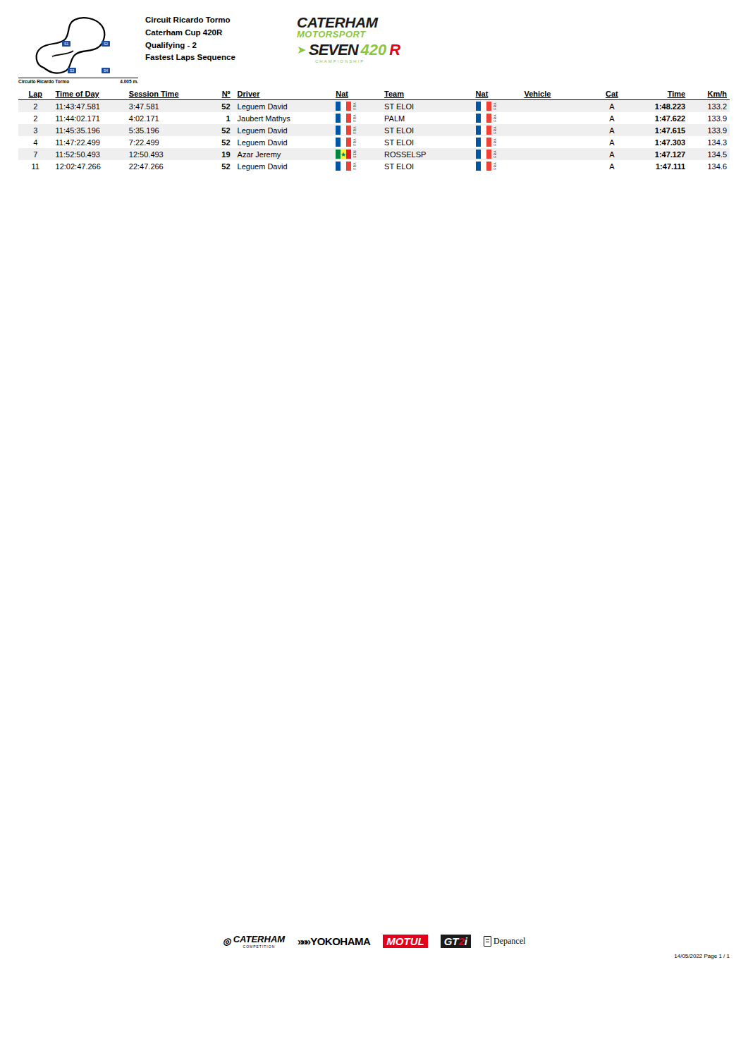S1 S2 S3 S4
Circuito Ricardo Tormo 4.005 m.
Circuit Ricardo Tormo
Caterham Cup 420R
Qualifying - 2
Fastest Laps Sequence
CATERHAM
MOTORSPORT
➤ SEVEN 420 R
CHAMPIONSHIP
| Lap | Time of Day | Session Time | Nº | Driver | Nat | Team | Nat | Vehicle | Cat | Time | Km/h |
| --- | --- | --- | --- | --- | --- | --- | --- | --- | --- | --- | --- |
| 2 | 11:43:47.581 | 3:47.581 | 52 | Leguem David | FRA | ST ELOI | FRA | | A | 1:48.223 | 133.2 |
| 2 | 11:44:02.171 | 4:02.171 | 1 | Jaubert Mathys | FRA | PALM | FRA | | A | 1:47.622 | 133.9 |
| 3 | 11:45:35.196 | 5:35.196 | 52 | Leguem David | FRA | ST ELOI | FRA | | A | 1:47.615 | 133.9 |
| 4 | 11:47:22.499 | 7:22.499 | 52 | Leguem David | FRA | ST ELOI | FRA | | A | 1:47.303 | 134.3 |
| 7 | 11:52:50.493 | 12:50.493 | 19 | Azar Jeremy | SEN | ROSSELSP | FRA | | A | 1:47.127 | 134.5 |
| 11 | 12:02:47.266 | 22:47.266 | 52 | Leguem David | FRA | ST ELOI | FRA | | A | 1:47.111 | 134.6 |
◎ CATERHAMCOMPETITION
»»»YOKOHAMA
MOTUL
GT2i
Depancel
14/05/2022 Page 1 / 1